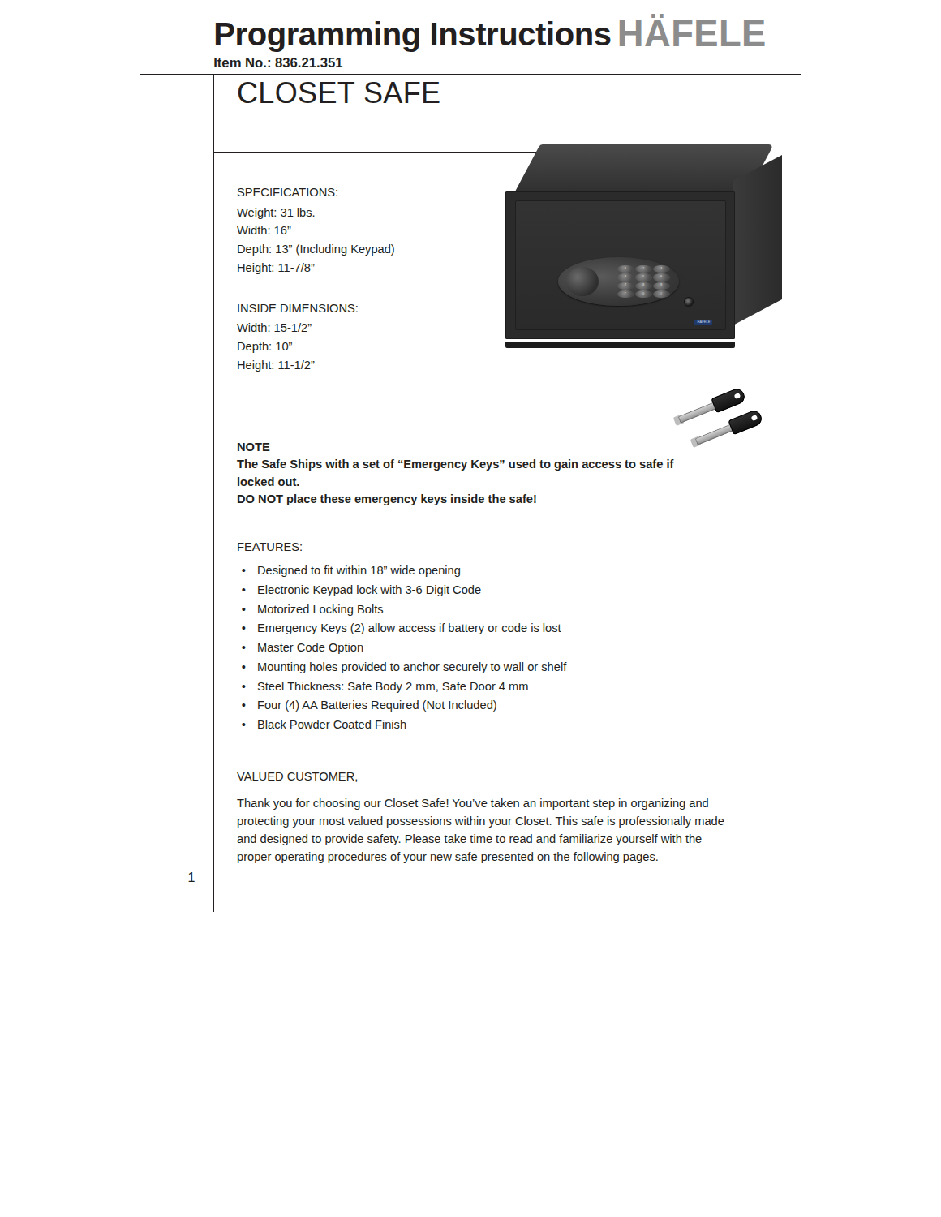Programming Instructions
Item No.: 836.21.351
HÄFELE
CLOSET SAFE
SPECIFICATIONS:
Weight: 31 lbs.
Width: 16”
Depth: 13” (Including Keypad)
Height: 11-7/8”
INSIDE DIMENSIONS:
Width: 15-1/2”
Depth: 10”
Height: 11-1/2”
123 456 789 *0#
HAFELE
NOTE
The Safe Ships with a set of “Emergency Keys” used to gain access to safe if locked out.
DO NOT place these emergency keys inside the safe!
FEATURES:
Designed to fit within 18” wide opening
Electronic Keypad lock with 3-6 Digit Code
Motorized Locking Bolts
Emergency Keys (2) allow access if battery or code is lost
Master Code Option
Mounting holes provided to anchor securely to wall or shelf
Steel Thickness: Safe Body 2 mm, Safe Door 4 mm
Four (4) AA Batteries Required (Not Included)
Black Powder Coated Finish
VALUED CUSTOMER,
Thank you for choosing our Closet Safe! You’ve taken an important step in organizing and protecting your most valued possessions within your Closet. This safe is professionally made and designed to provide safety. Please take time to read and familiarize yourself with the proper operating procedures of your new safe presented on the following pages.
1